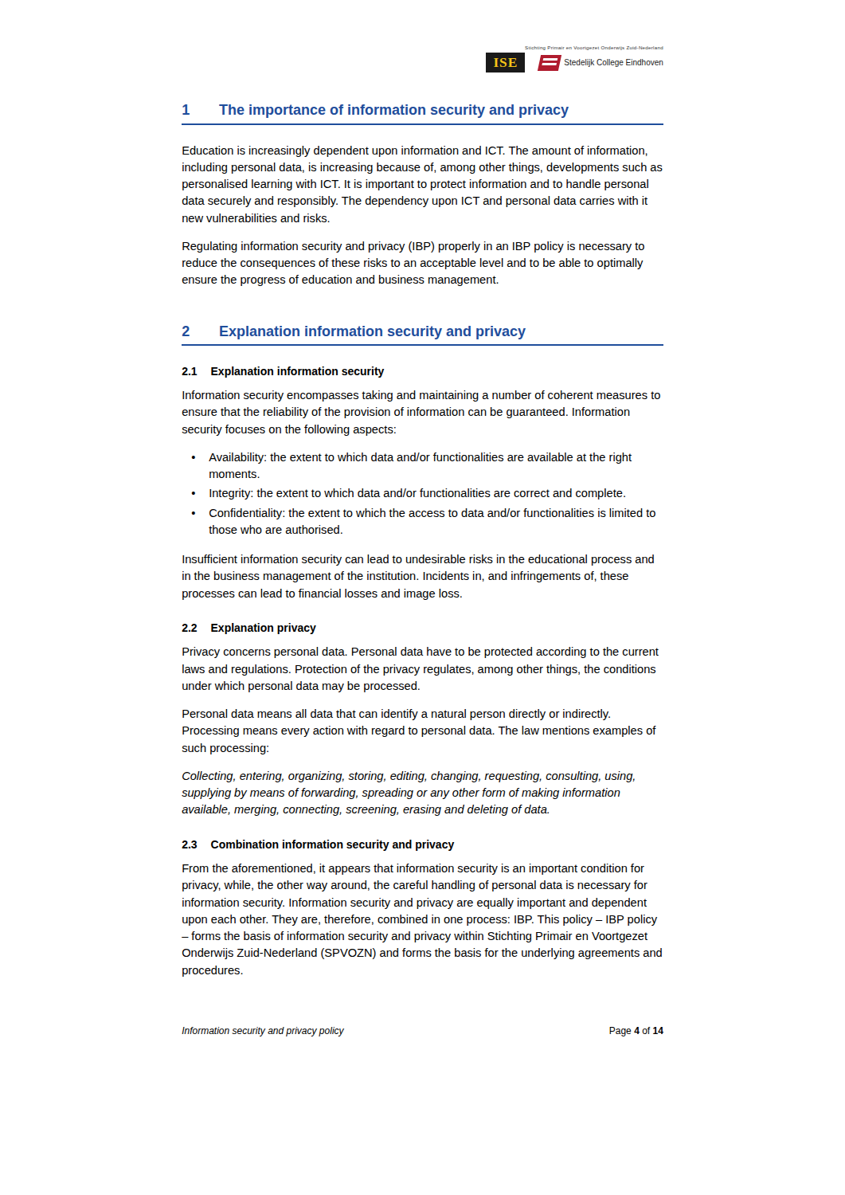Stichting Primair en Voortgezet Onderwijs Zuid-Nederland
ISE Stedelijk College Eindhoven
1 The importance of information security and privacy
Education is increasingly dependent upon information and ICT. The amount of information, including personal data, is increasing because of, among other things, developments such as personalised learning with ICT. It is important to protect information and to handle personal data securely and responsibly. The dependency upon ICT and personal data carries with it new vulnerabilities and risks.
Regulating information security and privacy (IBP) properly in an IBP policy is necessary to reduce the consequences of these risks to an acceptable level and to be able to optimally ensure the progress of education and business management.
2 Explanation information security and privacy
2.1 Explanation information security
Information security encompasses taking and maintaining a number of coherent measures to ensure that the reliability of the provision of information can be guaranteed. Information security focuses on the following aspects:
Availability: the extent to which data and/or functionalities are available at the right moments.
Integrity: the extent to which data and/or functionalities are correct and complete.
Confidentiality: the extent to which the access to data and/or functionalities is limited to those who are authorised.
Insufficient information security can lead to undesirable risks in the educational process and in the business management of the institution. Incidents in, and infringements of, these processes can lead to financial losses and image loss.
2.2 Explanation privacy
Privacy concerns personal data. Personal data have to be protected according to the current laws and regulations. Protection of the privacy regulates, among other things, the conditions under which personal data may be processed.
Personal data means all data that can identify a natural person directly or indirectly. Processing means every action with regard to personal data. The law mentions examples of such processing:
Collecting, entering, organizing, storing, editing, changing, requesting, consulting, using, supplying by means of forwarding, spreading or any other form of making information available, merging, connecting, screening, erasing and deleting of data.
2.3 Combination information security and privacy
From the aforementioned, it appears that information security is an important condition for privacy, while, the other way around, the careful handling of personal data is necessary for information security. Information security and privacy are equally important and dependent upon each other. They are, therefore, combined in one process: IBP. This policy – IBP policy – forms the basis of information security and privacy within Stichting Primair en Voortgezet Onderwijs Zuid-Nederland (SPVOZN) and forms the basis for the underlying agreements and procedures.
Information security and privacy policy
Page 4 of 14